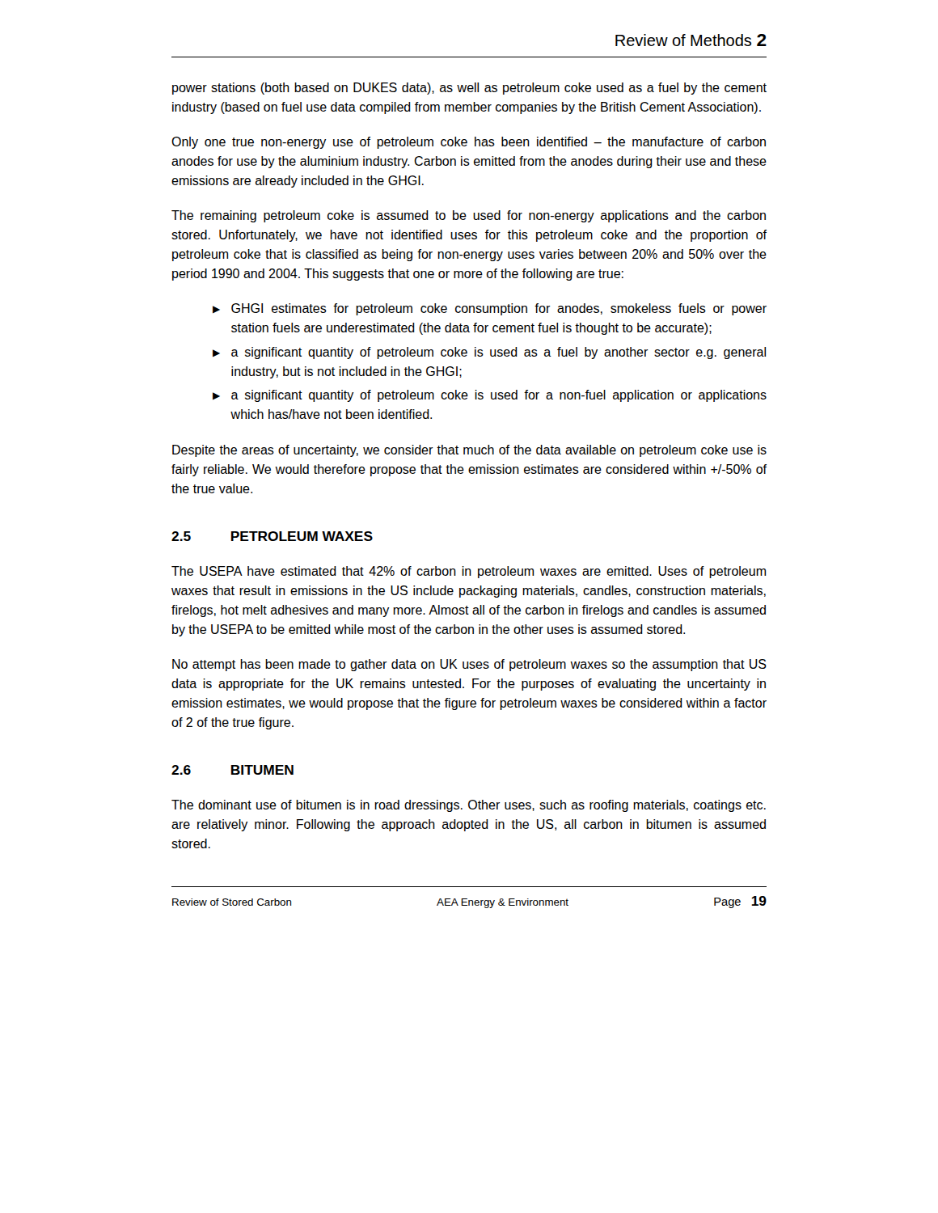Review of Methods 2
power stations (both based on DUKES data), as well as petroleum coke used as a fuel by the cement industry (based on fuel use data compiled from member companies by the British Cement Association).
Only one true non-energy use of petroleum coke has been identified – the manufacture of carbon anodes for use by the aluminium industry. Carbon is emitted from the anodes during their use and these emissions are already included in the GHGI.
The remaining petroleum coke is assumed to be used for non-energy applications and the carbon stored. Unfortunately, we have not identified uses for this petroleum coke and the proportion of petroleum coke that is classified as being for non-energy uses varies between 20% and 50% over the period 1990 and 2004. This suggests that one or more of the following are true:
GHGI estimates for petroleum coke consumption for anodes, smokeless fuels or power station fuels are underestimated (the data for cement fuel is thought to be accurate);
a significant quantity of petroleum coke is used as a fuel by another sector e.g. general industry, but is not included in the GHGI;
a significant quantity of petroleum coke is used for a non-fuel application or applications which has/have not been identified.
Despite the areas of uncertainty, we consider that much of the data available on petroleum coke use is fairly reliable. We would therefore propose that the emission estimates are considered within +/-50% of the true value.
2.5 PETROLEUM WAXES
The USEPA have estimated that 42% of carbon in petroleum waxes are emitted. Uses of petroleum waxes that result in emissions in the US include packaging materials, candles, construction materials, firelogs, hot melt adhesives and many more. Almost all of the carbon in firelogs and candles is assumed by the USEPA to be emitted while most of the carbon in the other uses is assumed stored.
No attempt has been made to gather data on UK uses of petroleum waxes so the assumption that US data is appropriate for the UK remains untested. For the purposes of evaluating the uncertainty in emission estimates, we would propose that the figure for petroleum waxes be considered within a factor of 2 of the true figure.
2.6 BITUMEN
The dominant use of bitumen is in road dressings. Other uses, such as roofing materials, coatings etc. are relatively minor. Following the approach adopted in the US, all carbon in bitumen is assumed stored.
Review of Stored Carbon AEA Energy & Environment Page 19